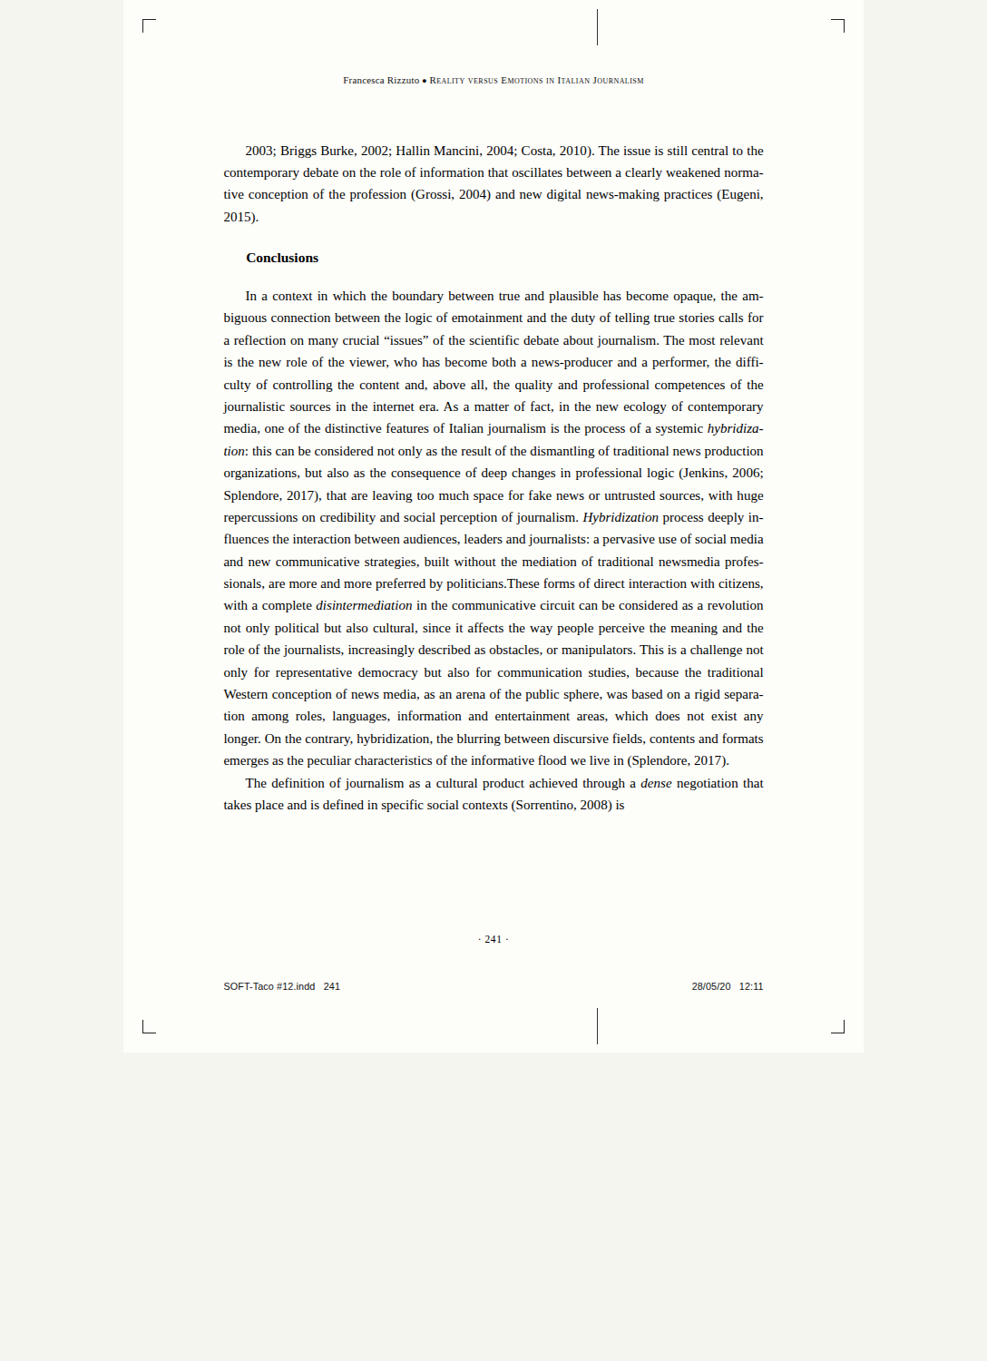Francesca Rizzuto●Reality versus Emotions in Italian Journalism
2003; Briggs Burke, 2002; Hallin Mancini, 2004; Costa, 2010). The issue is still central to the contemporary debate on the role of information that oscillates between a clearly weakened normative conception of the profession (Grossi, 2004) and new digital news-making practices (Eugeni, 2015).
Conclusions
In a context in which the boundary between true and plausible has become opaque, the ambiguous connection between the logic of emotainment and the duty of telling true stories calls for a reflection on many crucial “issues” of the scientific debate about journalism. The most relevant is the new role of the viewer, who has become both a news-producer and a performer, the difficulty of controlling the content and, above all, the quality and professional competences of the journalistic sources in the internet era. As a matter of fact, in the new ecology of contemporary media, one of the distinctive features of Italian journalism is the process of a systemic hybridization: this can be considered not only as the result of the dismantling of traditional news production organizations, but also as the consequence of deep changes in professional logic (Jenkins, 2006; Splendore, 2017), that are leaving too much space for fake news or untrusted sources, with huge repercussions on credibility and social perception of journalism. Hybridization process deeply influences the interaction between audiences, leaders and journalists: a pervasive use of social media and new communicative strategies, built without the mediation of traditional newsmedia professionals, are more and more preferred by politicians.These forms of direct interaction with citizens, with a complete disintermediation in the communicative circuit can be considered as a revolution not only political but also cultural, since it affects the way people perceive the meaning and the role of the journalists, increasingly described as obstacles, or manipulators. This is a challenge not only for representative democracy but also for communication studies, because the traditional Western conception of news media, as an arena of the public sphere, was based on a rigid separation among roles, languages, information and entertainment areas, which does not exist any longer. On the contrary, hybridization, the blurring between discursive fields, contents and formats emerges as the peculiar characteristics of the informative flood we live in (Splendore, 2017).
The definition of journalism as a cultural product achieved through a dense negotiation that takes place and is defined in specific social contexts (Sorrentino, 2008) is
· 241 ·
SOFT-Taco #12.indd 241 28/05/20 12:11